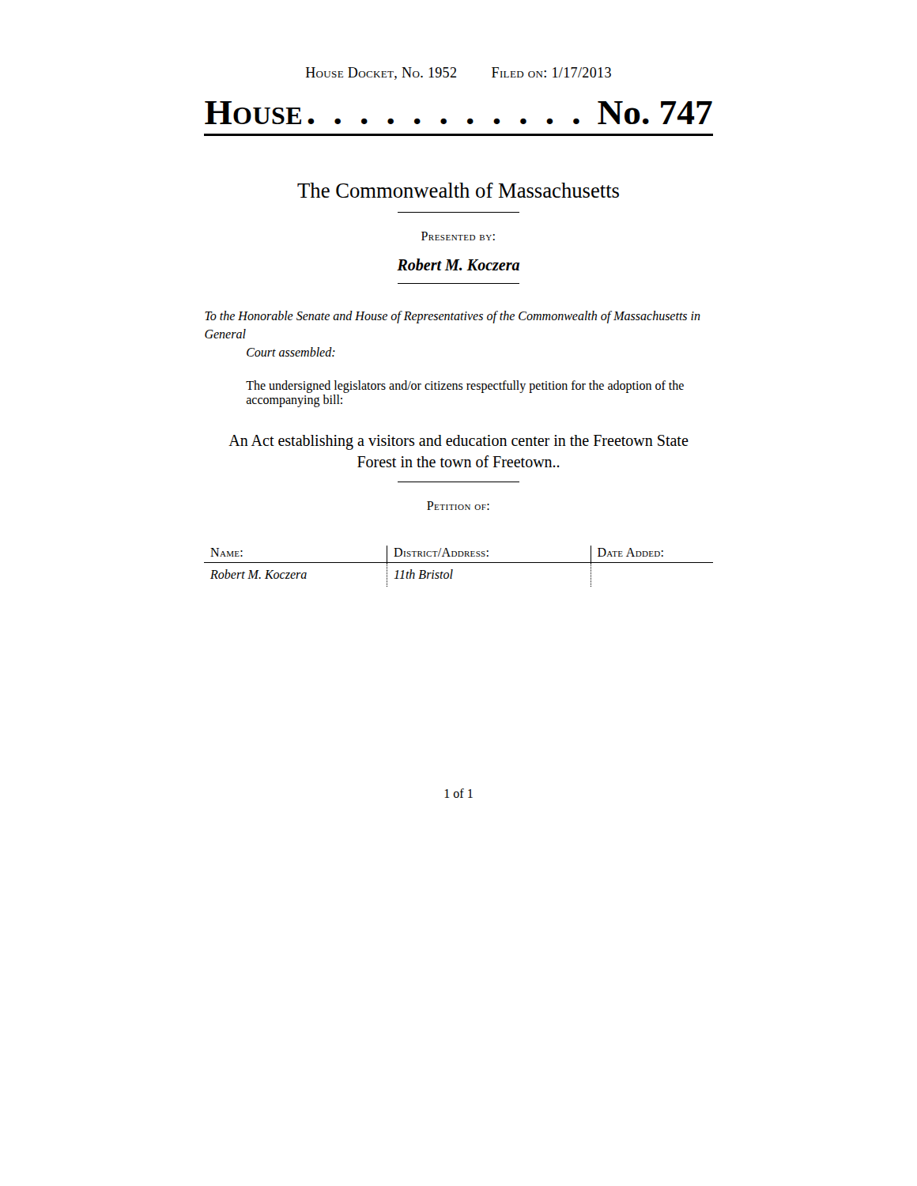House Docket, No. 1952Filed on: 1/17/2013
House . . . . . . . . . . . . . . . . No. 747
The Commonwealth of Massachusetts
Presented by:
Robert M. Koczera
To the Honorable Senate and House of Representatives of the Commonwealth of Massachusetts in General Court assembled:
The undersigned legislators and/or citizens respectfully petition for the adoption of the accompanying bill:
An Act establishing a visitors and education center in the Freetown State Forest in the town of Freetown..
Petition of:
| Name: | District/Address: | Date Added: |
| --- | --- | --- |
| Robert M. Koczera | 11th Bristol | |
1 of 1